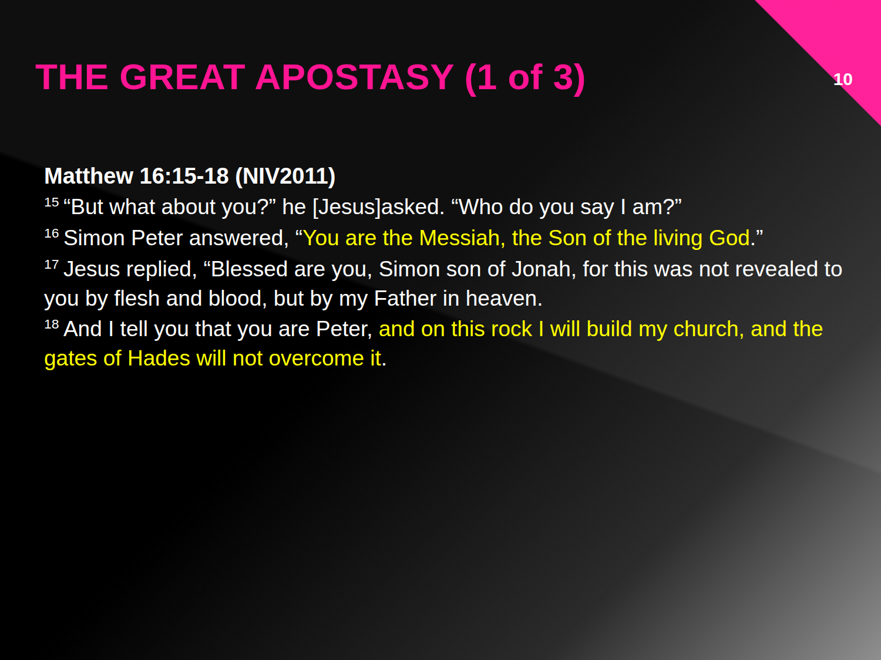10
THE GREAT APOSTASY (1 of 3)
Matthew 16:15-18 (NIV2011)
15 “But what about you?” he [Jesus]asked. “Who do you say I am?”
16 Simon Peter answered, “You are the Messiah, the Son of the living God.”
17 Jesus replied, “Blessed are you, Simon son of Jonah, for this was not revealed to you by flesh and blood, but by my Father in heaven.
18 And I tell you that you are Peter, and on this rock I will build my church, and the gates of Hades will not overcome it.